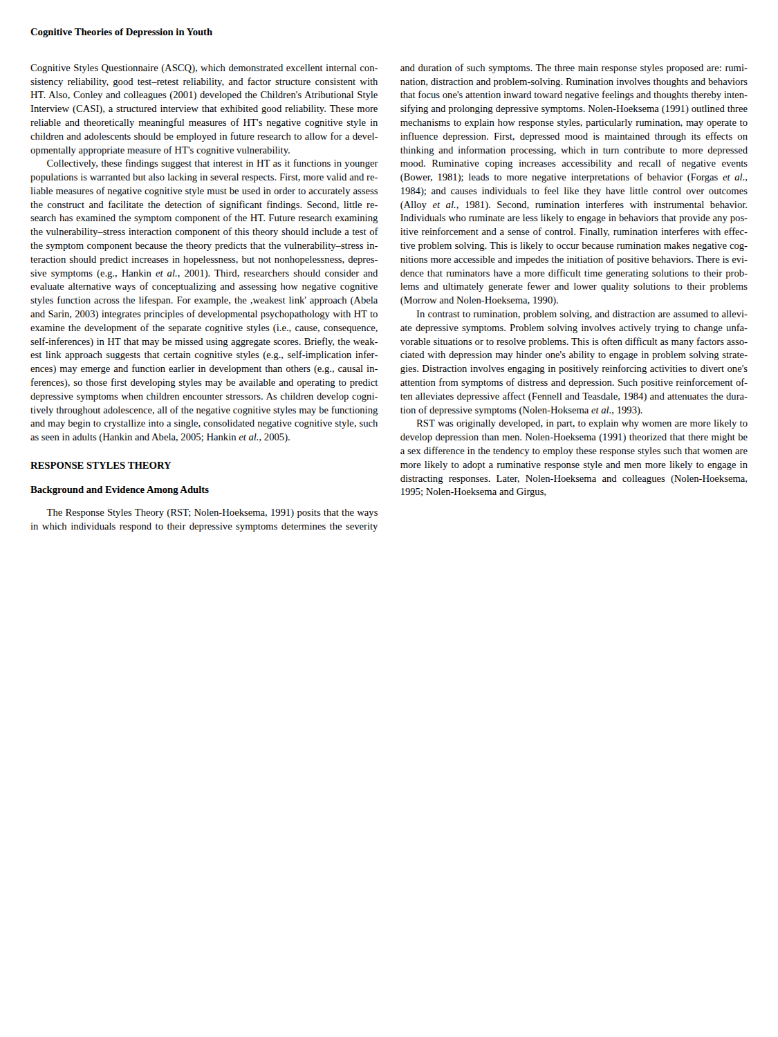Cognitive Theories of Depression in Youth
Cognitive Styles Questionnaire (ASCQ), which demonstrated excellent internal consistency reliability, good test–retest reliability, and factor structure consistent with HT. Also, Conley and colleagues (2001) developed the Children's Atributional Style Interview (CASI), a structured interview that exhibited good reliability. These more reliable and theoretically meaningful measures of HT's negative cognitive style in children and adolescents should be employed in future research to allow for a developmentally appropriate measure of HT's cognitive vulnerability.
Collectively, these findings suggest that interest in HT as it functions in younger populations is warranted but also lacking in several respects. First, more valid and reliable measures of negative cognitive style must be used in order to accurately assess the construct and facilitate the detection of significant findings. Second, little research has examined the symptom component of the HT. Future research examining the vulnerability–stress interaction component of this theory should include a test of the symptom component because the theory predicts that the vulnerability–stress interaction should predict increases in hopelessness, but not nonhopelessness, depressive symptoms (e.g., Hankin et al., 2001). Third, researchers should consider and evaluate alternative ways of conceptualizing and assessing how negative cognitive styles function across the lifespan. For example, the ,weakest link' approach (Abela and Sarin, 2003) integrates principles of developmental psychopathology with HT to examine the development of the separate cognitive styles (i.e., cause, consequence, self-inferences) in HT that may be missed using aggregate scores. Briefly, the weakest link approach suggests that certain cognitive styles (e.g., self-implication inferences) may emerge and function earlier in development than others (e.g., causal inferences), so those first developing styles may be available and operating to predict depressive symptoms when children encounter stressors. As children develop cognitively throughout adolescence, all of the negative cognitive styles may be functioning and may begin to crystallize into a single, consolidated negative cognitive style, such as seen in adults (Hankin and Abela, 2005; Hankin et al., 2005).
Response Styles Theory
Background and Evidence Among Adults
The Response Styles Theory (RST; Nolen-Hoeksema, 1991) posits that the ways in which individuals respond to their depressive symptoms determines the severity and duration of such symptoms. The three main response styles proposed are: rumination, distraction and problem-solving. Rumination involves thoughts and behaviors that focus one's attention inward toward negative feelings and thoughts thereby intensifying and prolonging depressive symptoms. Nolen-Hoeksema (1991) outlined three mechanisms to explain how response styles, particularly rumination, may operate to influence depression. First, depressed mood is maintained through its effects on thinking and information processing, which in turn contribute to more depressed mood. Ruminative coping increases accessibility and recall of negative events (Bower, 1981); leads to more negative interpretations of behavior (Forgas et al., 1984); and causes individuals to feel like they have little control over outcomes (Alloy et al., 1981). Second, rumination interferes with instrumental behavior. Individuals who ruminate are less likely to engage in behaviors that provide any positive reinforcement and a sense of control. Finally, rumination interferes with effective problem solving. This is likely to occur because rumination makes negative cognitions more accessible and impedes the initiation of positive behaviors. There is evidence that ruminators have a more difficult time generating solutions to their problems and ultimately generate fewer and lower quality solutions to their problems (Morrow and Nolen-Hoeksema, 1990).
In contrast to rumination, problem solving, and distraction are assumed to alleviate depressive symptoms. Problem solving involves actively trying to change unfavorable situations or to resolve problems. This is often difficult as many factors associated with depression may hinder one's ability to engage in problem solving strategies. Distraction involves engaging in positively reinforcing activities to divert one's attention from symptoms of distress and depression. Such positive reinforcement often alleviates depressive affect (Fennell and Teasdale, 1984) and attenuates the duration of depressive symptoms (Nolen-Hoksema et al., 1993).
RST was originally developed, in part, to explain why women are more likely to develop depression than men. Nolen-Hoeksema (1991) theorized that there might be a sex difference in the tendency to employ these response styles such that women are more likely to adopt a ruminative response style and men more likely to engage in distracting responses. Later, Nolen-Hoeksema and colleagues (Nolen-Hoeksema, 1995; Nolen-Hoeksema and Girgus,